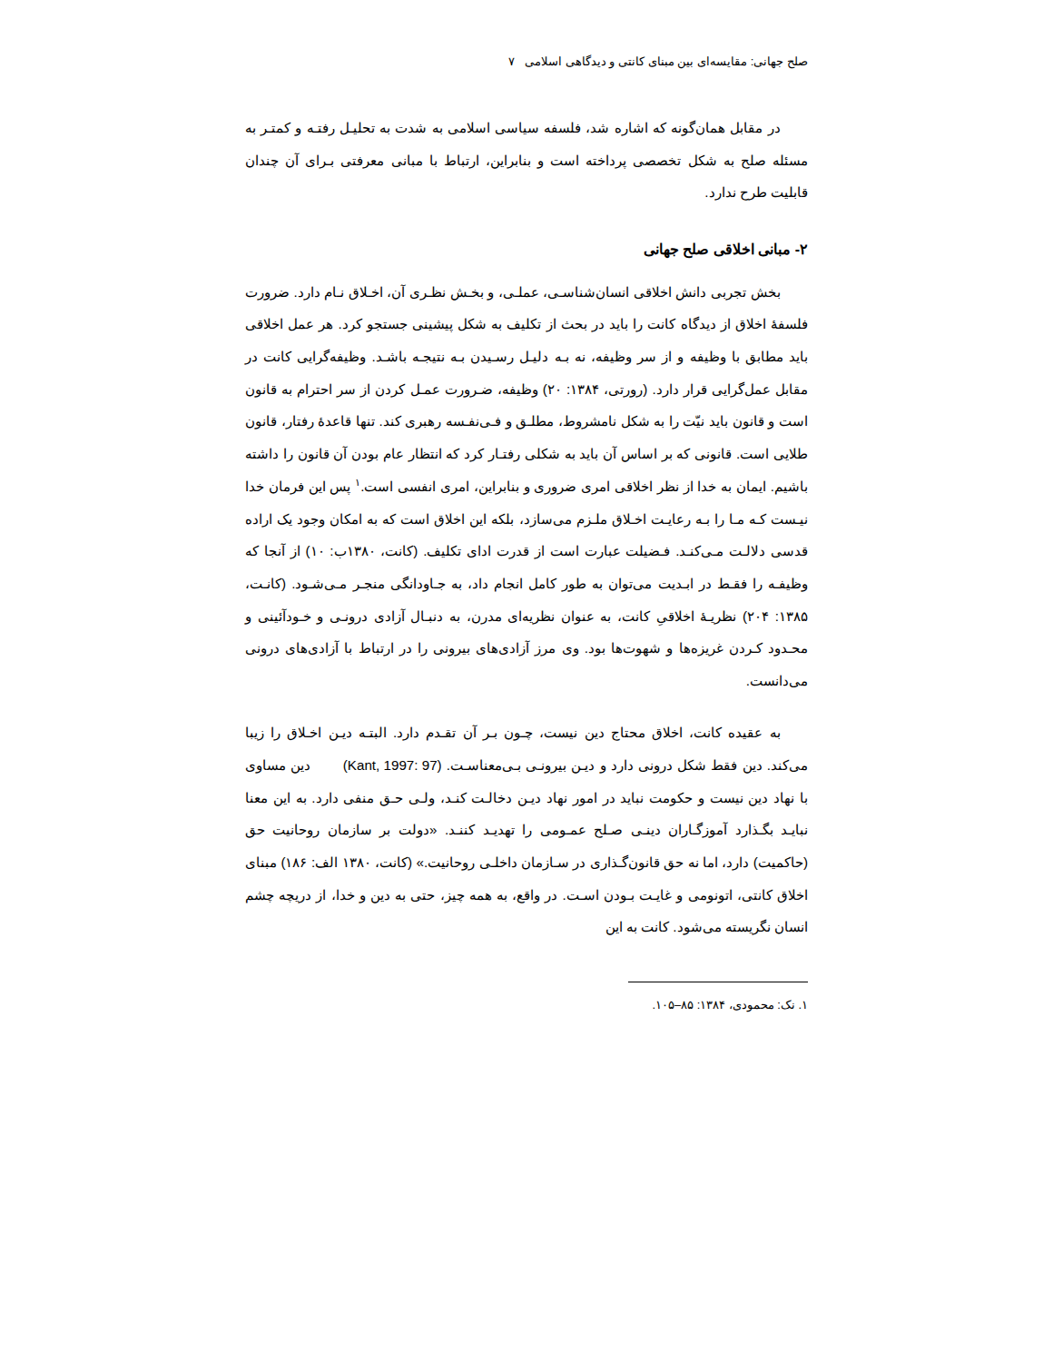صلح جهانی: مقایسه‌ای بین مبنای کانتی و دیدگاهی اسلامی ۷
در مقابل همان‌گونه که اشاره شد، فلسفه سیاسی اسلامی به شدت به تحلیـل رفتـه و کمتـر به مسئله صلح به شکل تخصصی پرداخته است و بنابراین، ارتباط با مبانی معرفتی بـرای آن چندان قابلیت طرح ندارد.
۲- مبانی اخلاقی صلح جهانی
بخش تجربی دانش اخلاقی انسان‌شناسـی، عملـی، و بخـش نظـری آن، اخـلاق نـام دارد. ضرورت فلسفۀ اخلاق از دیدگاه کانت را باید در بحث از تکلیف به شکل پیشینی جستجو کرد. هر عمل اخلاقی باید مطابق با وظیفه و از سر وظیفه، نه بـه دلیـل رسـیدن بـه نتیجـه باشـد. وظیفه‌گرایی کانت در مقابل عمل‌گرایی قرار دارد. (رورتی، ۱۳۸۴: ۲۰) وظیفه، ضـرورت عمـل کردن از سر احترام به قانون است و قانون باید نیّت را به شکل نامشروط، مطلـق و فـی‌نفـسه رهبری کند. تنها قاعدۀ رفتار، قانون طلایی است. قانونی که بر اساس آن باید به شکلی رفتـار کرد که انتظار عام بودن آن قانون را داشته باشیم. ایمان به خدا از نظر اخلاقی امری ضروری و بنابراین، امری انفسی است.۱ پس این فرمان خدا نیـست کـه مـا را بـه رعایـت اخـلاق ملـزم می‌سازد، بلکه این اخلاق است که به امکان وجود یک اراده قدسی دلالـت مـی‌کنـد. فـضیلت عبارت است از قدرت ادای تکلیف. (کانت، ۱۳۸۰ب: ۱۰) از آنجا که وظیفـه را فقـط در ابـدیت می‌توان به طور کامل انجام داد، به جـاودانگی منجـر مـی‌شـود. (کانـت، ۱۳۸۵: ۲۰۴) نظریـۀ اخلاقیِ کانت، به عنوان نظریه‌ای مدرن، به دنبـال آزادی درونـی و خـودآئینی و محـدود کـردن غریزه‌ها و شهوت‌ها بود. وی مرز آزادی‌های بیرونی را در ارتباط با آزادی‌های درونی می‌دانست.
به عقیده کانت، اخلاق محتاج دین نیست، چـون بـر آن تقـدم دارد. البتـه دیـن اخـلاق را زیبا می‌کند. دین فقط شکل درونی دارد و دیـن بیرونـی بـی‌معناسـت. (Kant, 1997: 97) دین مساوی با نهاد دین نیست و حکومت نباید در امور نهاد دیـن دخالـت کنـد، ولـی حـق منفی دارد. به این معنا نبایـد بگـذارد آموزگـاران دینـی صـلح عمـومی را تهدیـد کننـد. «دولت بر سازمان روحانیت حق (حاکمیت) دارد، اما نه حق قانون‌گـذاری در سـازمان داخلـی روحانیت.» (کانت، ۱۳۸۰ الف: ۱۸۶) مبنای اخلاق کانتی، اتونومی و غایـت بـودن اسـت. در واقع، به همه چیز، حتی به دین و خدا، از دریچه چشم انسان نگریسته می‌شود. کانت به این
۱. نک: محمودی، ۱۳۸۴: ۸۵–۱۰۵.